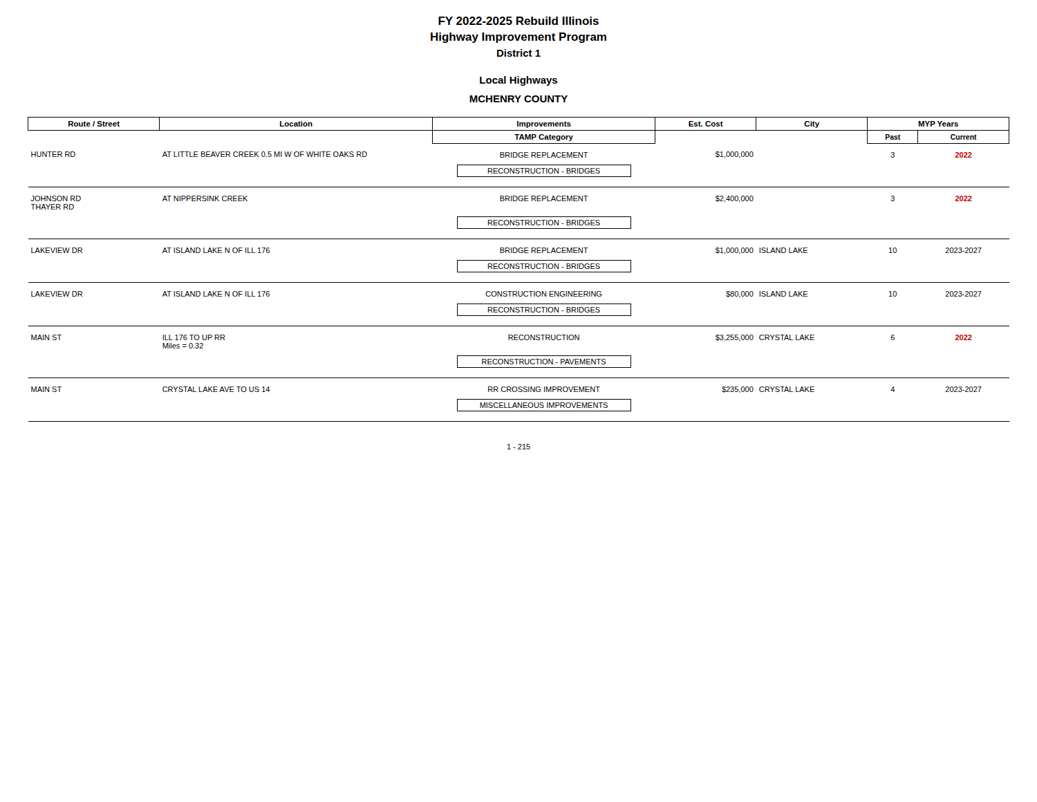FY 2022-2025 Rebuild Illinois
Highway Improvement Program
District 1
Local Highways
MCHENRY COUNTY
| Route / Street | Location | Improvements | Est. Cost | City | MYP Years |
| --- | --- | --- | --- | --- | --- |
| | | TAMP Category | | | Past | Current |
| HUNTER RD | AT LITTLE BEAVER CREEK 0.5 MI W OF WHITE OAKS RD | BRIDGE REPLACEMENT | $1,000,000 | | 3 | 2022 |
| | | RECONSTRUCTION - BRIDGES | | | | |
| JOHNSON RD THAYER RD | AT NIPPERSINK CREEK | BRIDGE REPLACEMENT | $2,400,000 | | 3 | 2022 |
| | | RECONSTRUCTION - BRIDGES | | | | |
| LAKEVIEW DR | AT ISLAND LAKE N OF ILL 176 | BRIDGE REPLACEMENT | $1,000,000 | ISLAND LAKE | 10 | 2023-2027 |
| | | RECONSTRUCTION - BRIDGES | | | | |
| LAKEVIEW DR | AT ISLAND LAKE N OF ILL 176 | CONSTRUCTION ENGINEERING | $80,000 | ISLAND LAKE | 10 | 2023-2027 |
| | | RECONSTRUCTION - BRIDGES | | | | |
| MAIN ST | ILL 176 TO UP RR Miles = 0.32 | RECONSTRUCTION | $3,255,000 | CRYSTAL LAKE | 6 | 2022 |
| | | RECONSTRUCTION - PAVEMENTS | | | | |
| MAIN ST | CRYSTAL LAKE AVE TO US 14 | RR CROSSING IMPROVEMENT | $235,000 | CRYSTAL LAKE | 4 | 2023-2027 |
| | | MISCELLANEOUS IMPROVEMENTS | | | | |
1 - 215